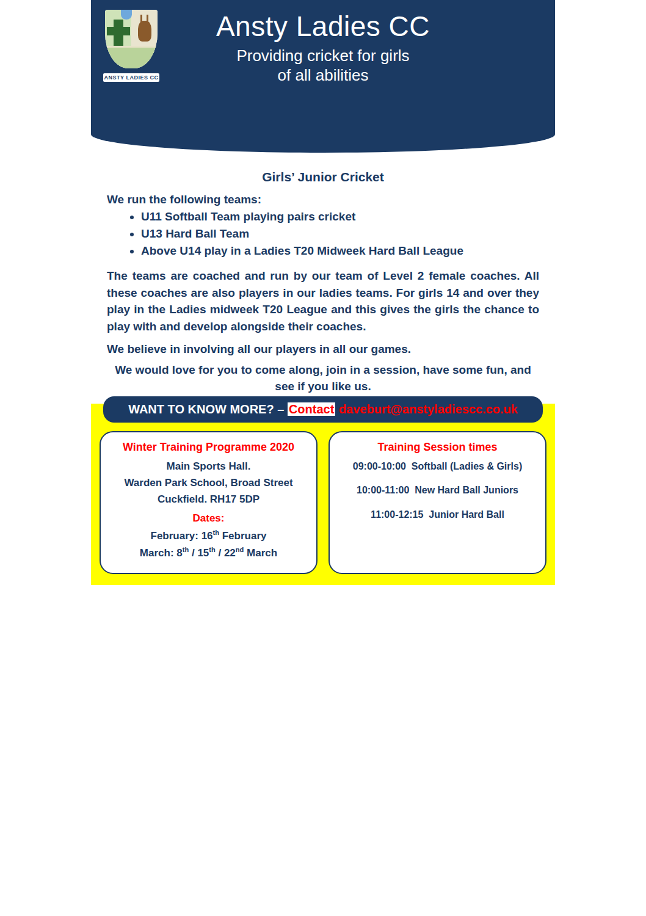ANSTY LADIES CC
Ansty Ladies CC
Providing cricket for girls
of all abilities
Girls’ Junior Cricket
We run the following teams:
U11 Softball Team playing pairs cricket
U13 Hard Ball Team
Above U14 play in a Ladies T20 Midweek Hard Ball League
The teams are coached and run by our team of Level 2 female coaches. All these coaches are also players in our ladies teams. For girls 14 and over they play in the Ladies midweek T20 League and this gives the girls the chance to play with and develop alongside their coaches.
We believe in involving all our players in all our games.
We would love for you to come along, join in a session, have some fun, and see if you like us.
WANT TO KNOW MORE? – Contact daveburt@anstyladiescc.co.uk
Winter Training Programme 2020
Main Sports Hall.
Warden Park School, Broad Street
Cuckfield. RH17 5DP
Dates:
February: 16th February
March: 8th / 15th / 22nd March
Training Session times
09:00-10:00 Softball (Ladies & Girls)
10:00-11:00 New Hard Ball Juniors
11:00-12:15 Junior Hard Ball